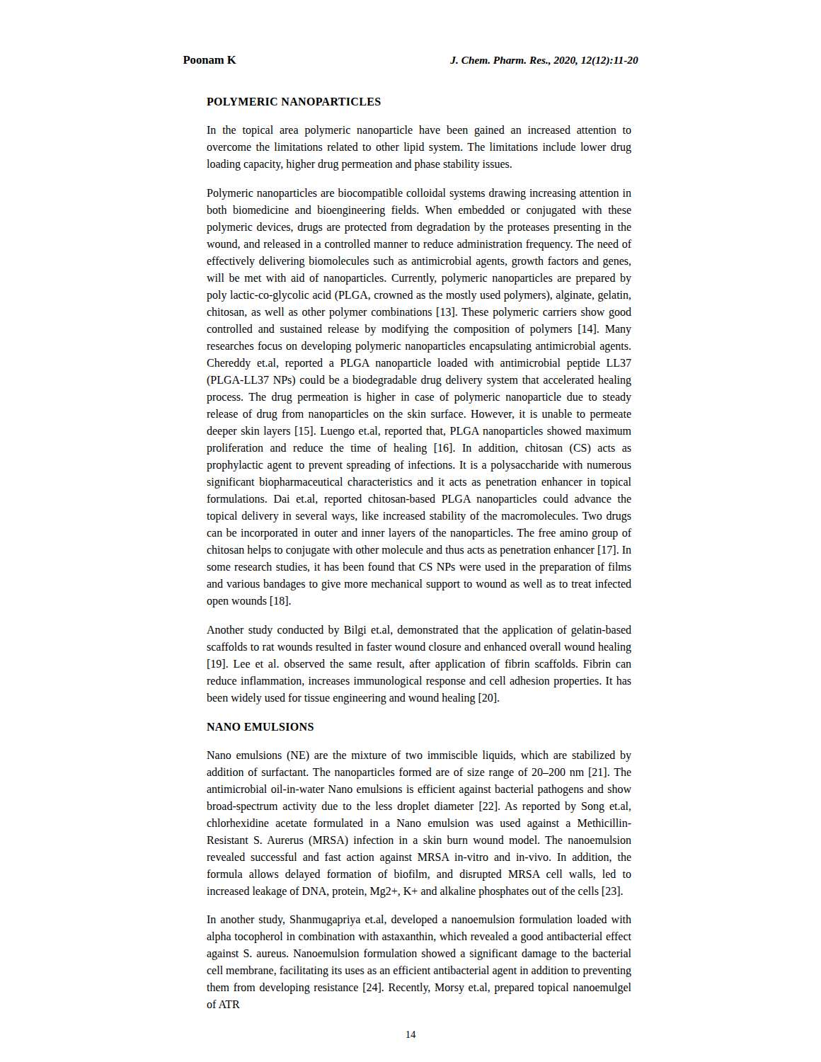Poonam K J. Chem. Pharm. Res., 2020, 12(12):11-20
POLYMERIC NANOPARTICLES
In the topical area polymeric nanoparticle have been gained an increased attention to overcome the limitations related to other lipid system. The limitations include lower drug loading capacity, higher drug permeation and phase stability issues.
Polymeric nanoparticles are biocompatible colloidal systems drawing increasing attention in both biomedicine and bioengineering fields. When embedded or conjugated with these polymeric devices, drugs are protected from degradation by the proteases presenting in the wound, and released in a controlled manner to reduce administration frequency. The need of effectively delivering biomolecules such as antimicrobial agents, growth factors and genes, will be met with aid of nanoparticles. Currently, polymeric nanoparticles are prepared by poly lactic-co-glycolic acid (PLGA, crowned as the mostly used polymers), alginate, gelatin, chitosan, as well as other polymer combinations [13]. These polymeric carriers show good controlled and sustained release by modifying the composition of polymers [14]. Many researches focus on developing polymeric nanoparticles encapsulating antimicrobial agents. Chereddy et.al, reported a PLGA nanoparticle loaded with antimicrobial peptide LL37 (PLGA-LL37 NPs) could be a biodegradable drug delivery system that accelerated healing process. The drug permeation is higher in case of polymeric nanoparticle due to steady release of drug from nanoparticles on the skin surface. However, it is unable to permeate deeper skin layers [15]. Luengo et.al, reported that, PLGA nanoparticles showed maximum proliferation and reduce the time of healing [16]. In addition, chitosan (CS) acts as prophylactic agent to prevent spreading of infections. It is a polysaccharide with numerous significant biopharmaceutical characteristics and it acts as penetration enhancer in topical formulations. Dai et.al, reported chitosan-based PLGA nanoparticles could advance the topical delivery in several ways, like increased stability of the macromolecules. Two drugs can be incorporated in outer and inner layers of the nanoparticles. The free amino group of chitosan helps to conjugate with other molecule and thus acts as penetration enhancer [17]. In some research studies, it has been found that CS NPs were used in the preparation of films and various bandages to give more mechanical support to wound as well as to treat infected open wounds [18].
Another study conducted by Bilgi et.al, demonstrated that the application of gelatin-based scaffolds to rat wounds resulted in faster wound closure and enhanced overall wound healing [19]. Lee et al. observed the same result, after application of fibrin scaffolds. Fibrin can reduce inflammation, increases immunological response and cell adhesion properties. It has been widely used for tissue engineering and wound healing [20].
NANO EMULSIONS
Nano emulsions (NE) are the mixture of two immiscible liquids, which are stabilized by addition of surfactant. The nanoparticles formed are of size range of 20–200 nm [21]. The antimicrobial oil-in-water Nano emulsions is efficient against bacterial pathogens and show broad-spectrum activity due to the less droplet diameter [22]. As reported by Song et.al, chlorhexidine acetate formulated in a Nano emulsion was used against a Methicillin-Resistant S. Aurerus (MRSA) infection in a skin burn wound model. The nanoemulsion revealed successful and fast action against MRSA in-vitro and in-vivo. In addition, the formula allows delayed formation of biofilm, and disrupted MRSA cell walls, led to increased leakage of DNA, protein, Mg2+, K+ and alkaline phosphates out of the cells [23].
In another study, Shanmugapriya et.al, developed a nanoemulsion formulation loaded with alpha tocopherol in combination with astaxanthin, which revealed a good antibacterial effect against S. aureus. Nanoemulsion formulation showed a significant damage to the bacterial cell membrane, facilitating its uses as an efficient antibacterial agent in addition to preventing them from developing resistance [24]. Recently, Morsy et.al, prepared topical nanoemulgel of ATR
14